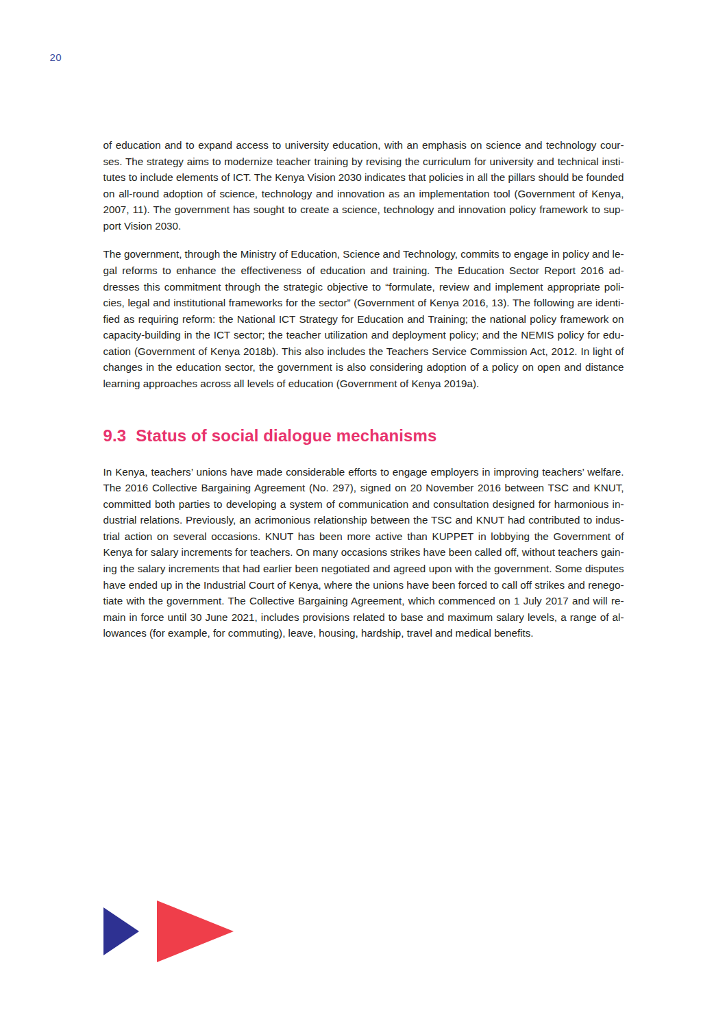20
of education and to expand access to university education, with an emphasis on science and technology courses. The strategy aims to modernize teacher training by revising the curriculum for university and technical institutes to include elements of ICT. The Kenya Vision 2030 indicates that policies in all the pillars should be founded on all-round adoption of science, technology and innovation as an implementation tool (Government of Kenya, 2007, 11). The government has sought to create a science, technology and innovation policy framework to support Vision 2030.
The government, through the Ministry of Education, Science and Technology, commits to engage in policy and legal reforms to enhance the effectiveness of education and training. The Education Sector Report 2016 addresses this commitment through the strategic objective to “formulate, review and implement appropriate policies, legal and institutional frameworks for the sector” (Government of Kenya 2016, 13). The following are identified as requiring reform: the National ICT Strategy for Education and Training; the national policy framework on capacity-building in the ICT sector; the teacher utilization and deployment policy; and the NEMIS policy for education (Government of Kenya 2018b). This also includes the Teachers Service Commission Act, 2012. In light of changes in the education sector, the government is also considering adoption of a policy on open and distance learning approaches across all levels of education (Government of Kenya 2019a).
9.3 Status of social dialogue mechanisms
In Kenya, teachers’ unions have made considerable efforts to engage employers in improving teachers’ welfare. The 2016 Collective Bargaining Agreement (No. 297), signed on 20 November 2016 between TSC and KNUT, committed both parties to developing a system of communication and consultation designed for harmonious industrial relations. Previously, an acrimonious relationship between the TSC and KNUT had contributed to industrial action on several occasions. KNUT has been more active than KUPPET in lobbying the Government of Kenya for salary increments for teachers. On many occasions strikes have been called off, without teachers gaining the salary increments that had earlier been negotiated and agreed upon with the government. Some disputes have ended up in the Industrial Court of Kenya, where the unions have been forced to call off strikes and renegotiate with the government. The Collective Bargaining Agreement, which commenced on 1 July 2017 and will remain in force until 30 June 2021, includes provisions related to base and maximum salary levels, a range of allowances (for example, for commuting), leave, housing, hardship, travel and medical benefits.